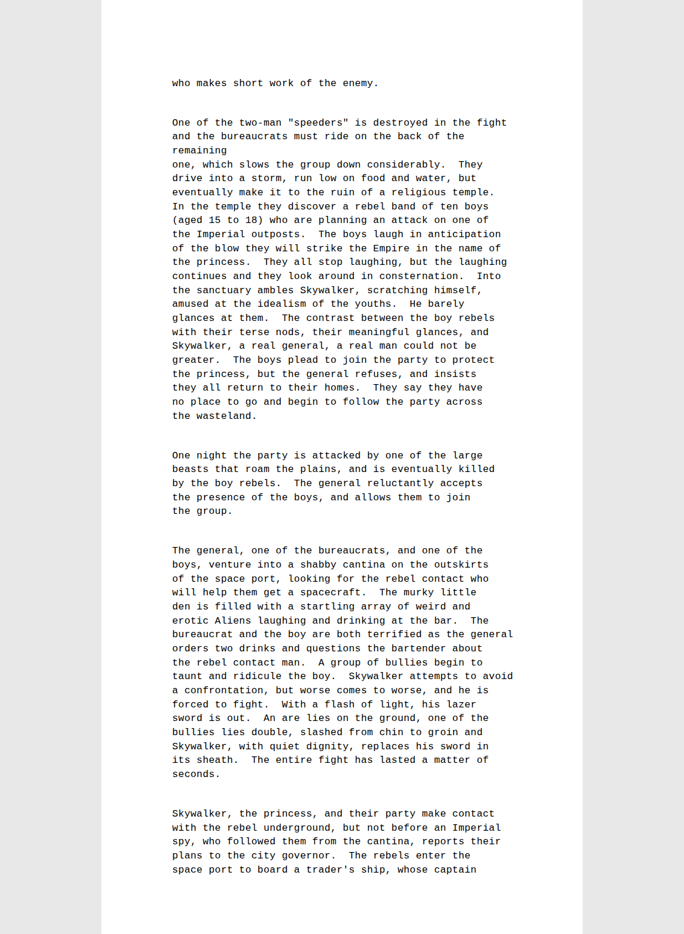who makes short work of the enemy.
One of the two-man "speeders" is destroyed in the fight and the bureaucrats must ride on the back of the remaining one, which slows the group down considerably. They drive into a storm, run low on food and water, but eventually make it to the ruin of a religious temple. In the temple they discover a rebel band of ten boys (aged 15 to 18) who are planning an attack on one of the Imperial outposts. The boys laugh in anticipation of the blow they will strike the Empire in the name of the princess. They all stop laughing, but the laughing continues and they look around in consternation. Into the sanctuary ambles Skywalker, scratching himself, amused at the idealism of the youths. He barely glances at them. The contrast between the boy rebels with their terse nods, their meaningful glances, and Skywalker, a real general, a real man could not be greater. The boys plead to join the party to protect the princess, but the general refuses, and insists they all return to their homes. They say they have no place to go and begin to follow the party across the wasteland.
One night the party is attacked by one of the large beasts that roam the plains, and is eventually killed by the boy rebels. The general reluctantly accepts the presence of the boys, and allows them to join the group.
The general, one of the bureaucrats, and one of the boys, venture into a shabby cantina on the outskirts of the space port, looking for the rebel contact who will help them get a spacecraft. The murky little den is filled with a startling array of weird and erotic Aliens laughing and drinking at the bar. The bureaucrat and the boy are both terrified as the general orders two drinks and questions the bartender about the rebel contact man. A group of bullies begin to taunt and ridicule the boy. Skywalker attempts to avoid a confrontation, but worse comes to worse, and he is forced to fight. With a flash of light, his lazer sword is out. An are lies on the ground, one of the bullies lies double, slashed from chin to groin and Skywalker, with quiet dignity, replaces his sword in its sheath. The entire fight has lasted a matter of seconds.
Skywalker, the princess, and their party make contact with the rebel underground, but not before an Imperial spy, who followed them from the cantina, reports their plans to the city governor. The rebels enter the space port to board a trader's ship, whose captain